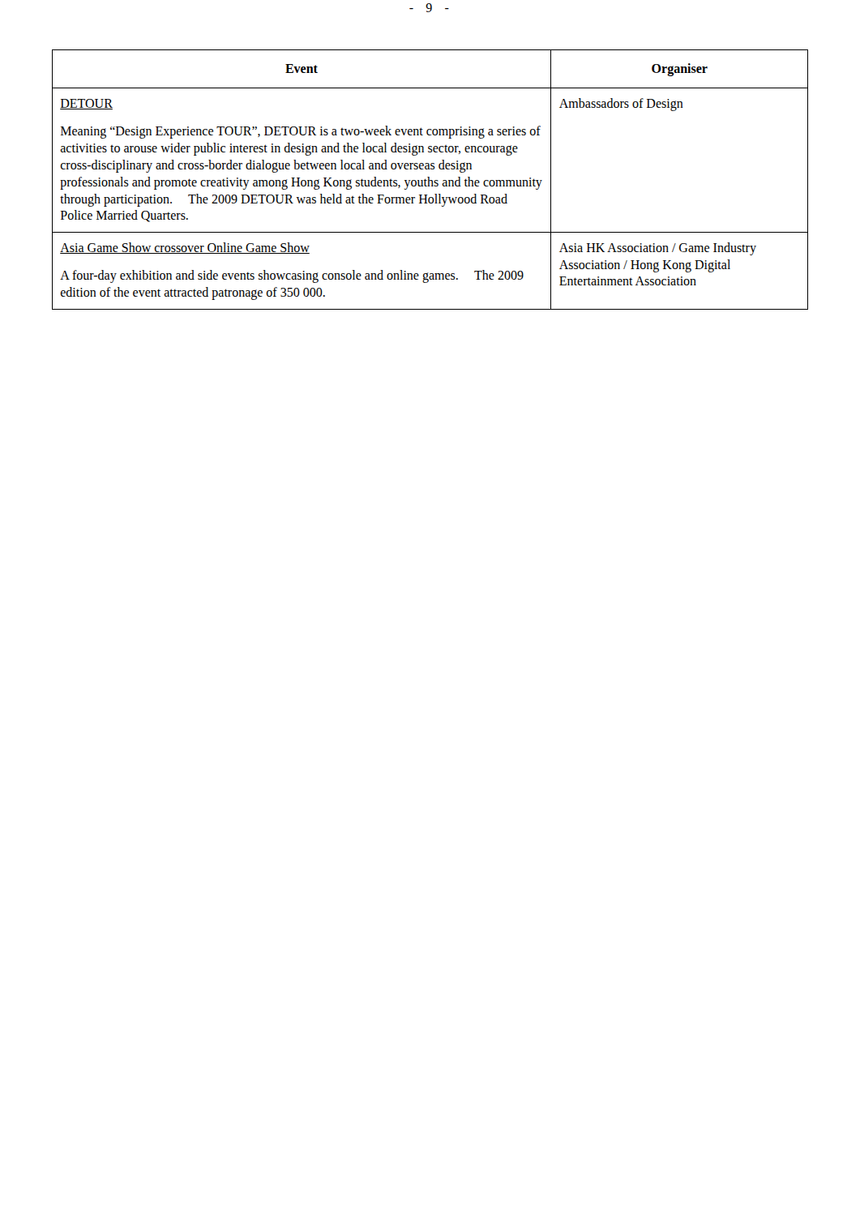- 9 -
| Event | Organiser |
| --- | --- |
| DETOUR Meaning “Design Experience TOUR”, DETOUR is a two-week event comprising a series of activities to arouse wider public interest in design and the local design sector, encourage cross-disciplinary and cross-border dialogue between local and overseas design professionals and promote creativity among Hong Kong students, youths and the community through participation. The 2009 DETOUR was held at the Former Hollywood Road Police Married Quarters. | Ambassadors of Design |
| Asia Game Show crossover Online Game Show A four-day exhibition and side events showcasing console and online games. The 2009 edition of the event attracted patronage of 350 000. | Asia HK Association / Game Industry Association / Hong Kong Digital Entertainment Association |